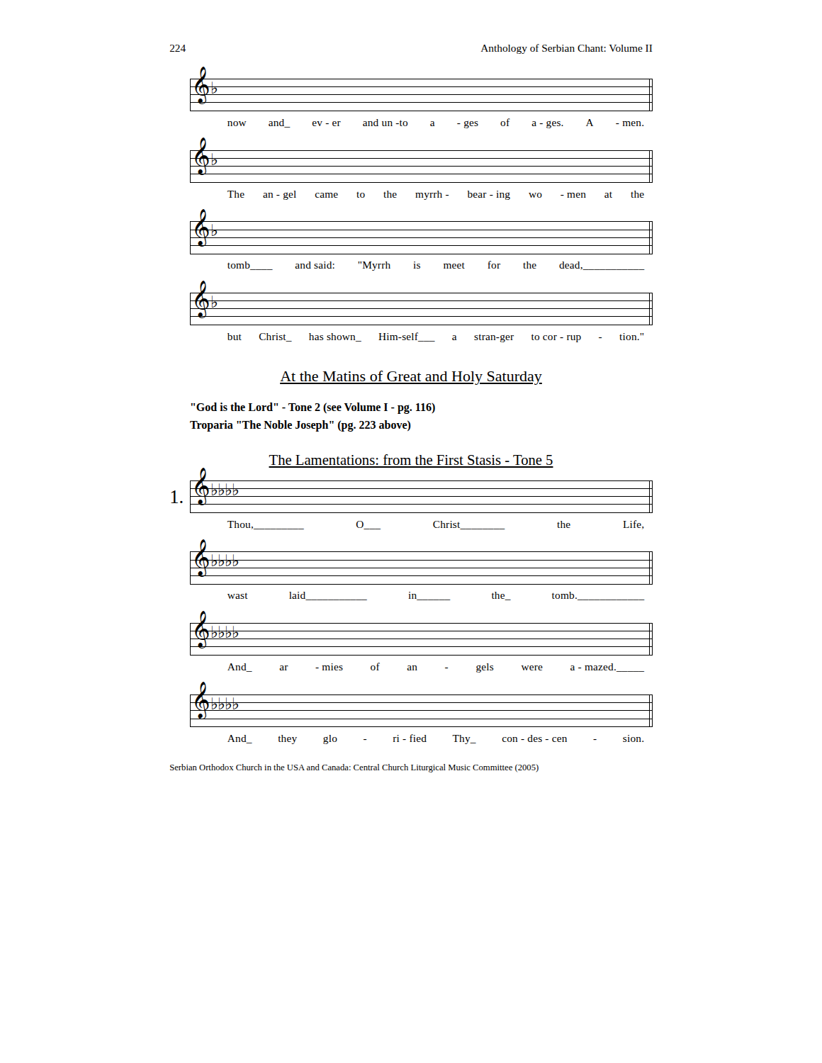224 Anthology of Serbian Chant: Volume II
𝄞 ♭
now and_ev - er and un -to a- ges of a - ges. A- men.
𝄞 ♭
The an - gel came to the myrrh -bear - ing wo- men at the
𝄞 ♭
tomb____and said:"Myrrh is meet for the dead,___________
𝄞 ♭
but Christ_has shown_Him-self___astran-ger to cor - rup-tion."
At the Matins of Great and Holy Saturday
"God is the Lord" - Tone 2 (see Volume I - pg. 116)
Troparia "The Noble Joseph" (pg. 223 above)
The Lamentations: from the First Stasis - Tone 5
1.
𝄞 ♭♭♭♭
Thou,_________O___Christ________the Life,
𝄞 ♭♭♭♭
wast laid___________in______the_tomb.____________
𝄞 ♭♭♭♭
And_ar- mies of an-gels were a - mazed._____
𝄞 ♭♭♭♭
And_they glo-ri - fied Thy_con - des - cen-sion.
Serbian Orthodox Church in the USA and Canada: Central Church Liturgical Music Committee (2005)